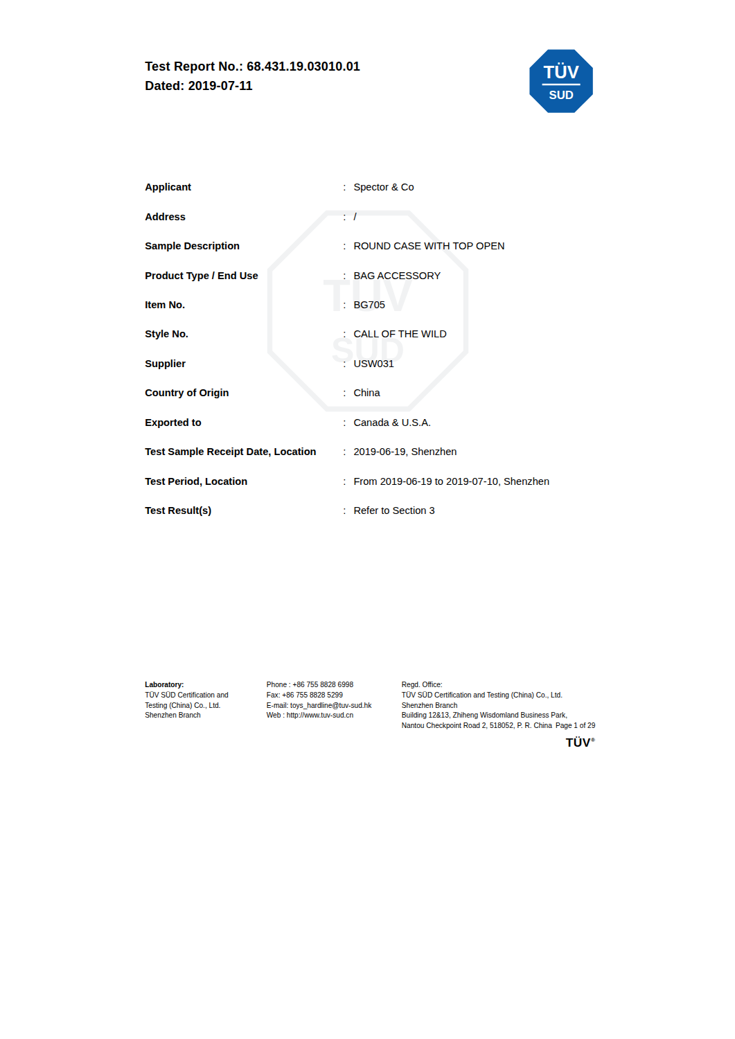Test Report No.: 68.431.19.03010.01
Dated: 2019-07-11
TÜV SUD
TÜV SÜD
| Applicant | : | Spector & Co |
| Address | : | / |
| Sample Description | : | ROUND CASE WITH TOP OPEN |
| Product Type / End Use | : | BAG ACCESSORY |
| Item No. | : | BG705 |
| Style No. | : | CALL OF THE WILD |
| Supplier | : | USW031 |
| Country of Origin | : | China |
| Exported to | : | Canada & U.S.A. |
| Test Sample Receipt Date, Location | : | 2019-06-19, Shenzhen |
| Test Period, Location | : | From 2019-06-19 to 2019-07-10, Shenzhen |
| Test Result(s) | : | Refer to Section 3 |
| Laboratory: TÜV SÜD Certification and Testing (China) Co., Ltd. Shenzhen Branch | Phone : +86 755 8828 6998 Fax: +86 755 8828 5299 E-mail: toys_hardline@tuv-sud.hk Web : http://www.tuv-sud.cn | Regd. Office: TÜV SÜD Certification and Testing (China) Co., Ltd. Shenzhen Branch Building 12&13, Zhiheng Wisdomland Business Park, Nantou Checkpoint Road 2, 518052, P. R. China Page 1 of 29 TÜV ® |